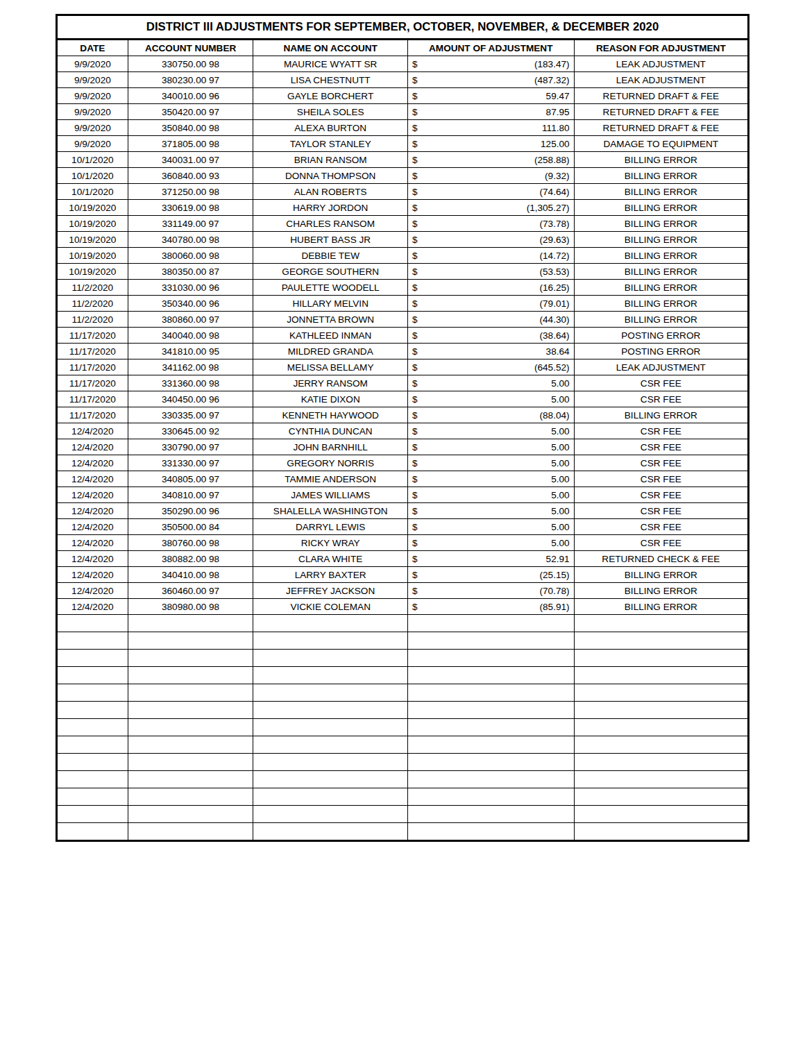DISTRICT III ADJUSTMENTS FOR SEPTEMBER, OCTOBER, NOVEMBER, & DECEMBER 2020
| DATE | ACCOUNT NUMBER | NAME ON ACCOUNT | AMOUNT OF ADJUSTMENT | REASON FOR ADJUSTMENT |
| --- | --- | --- | --- | --- |
| 9/9/2020 | 330750.00 98 | MAURICE WYATT SR | $ (183.47) | LEAK ADJUSTMENT |
| 9/9/2020 | 380230.00 97 | LISA CHESTNUTT | $ (487.32) | LEAK ADJUSTMENT |
| 9/9/2020 | 340010.00 96 | GAYLE BORCHERT | $ 59.47 | RETURNED DRAFT & FEE |
| 9/9/2020 | 350420.00 97 | SHEILA SOLES | $ 87.95 | RETURNED DRAFT & FEE |
| 9/9/2020 | 350840.00 98 | ALEXA BURTON | $ 111.80 | RETURNED DRAFT & FEE |
| 9/9/2020 | 371805.00 98 | TAYLOR STANLEY | $ 125.00 | DAMAGE TO EQUIPMENT |
| 10/1/2020 | 340031.00 97 | BRIAN RANSOM | $ (258.88) | BILLING ERROR |
| 10/1/2020 | 360840.00 93 | DONNA THOMPSON | $ (9.32) | BILLING ERROR |
| 10/1/2020 | 371250.00 98 | ALAN ROBERTS | $ (74.64) | BILLING ERROR |
| 10/19/2020 | 330619.00 98 | HARRY JORDON | $ (1,305.27) | BILLING ERROR |
| 10/19/2020 | 331149.00 97 | CHARLES RANSOM | $ (73.78) | BILLING ERROR |
| 10/19/2020 | 340780.00 98 | HUBERT BASS JR | $ (29.63) | BILLING ERROR |
| 10/19/2020 | 380060.00 98 | DEBBIE TEW | $ (14.72) | BILLING ERROR |
| 10/19/2020 | 380350.00 87 | GEORGE SOUTHERN | $ (53.53) | BILLING ERROR |
| 11/2/2020 | 331030.00 96 | PAULETTE WOODELL | $ (16.25) | BILLING ERROR |
| 11/2/2020 | 350340.00 96 | HILLARY MELVIN | $ (79.01) | BILLING ERROR |
| 11/2/2020 | 380860.00 97 | JONNETTA BROWN | $ (44.30) | BILLING ERROR |
| 11/17/2020 | 340040.00 98 | KATHLEED INMAN | $ (38.64) | POSTING ERROR |
| 11/17/2020 | 341810.00 95 | MILDRED GRANDA | $ 38.64 | POSTING ERROR |
| 11/17/2020 | 341162.00 98 | MELISSA BELLAMY | $ (645.52) | LEAK ADJUSTMENT |
| 11/17/2020 | 331360.00 98 | JERRY RANSOM | $ 5.00 | CSR FEE |
| 11/17/2020 | 340450.00 96 | KATIE DIXON | $ 5.00 | CSR FEE |
| 11/17/2020 | 330335.00 97 | KENNETH HAYWOOD | $ (88.04) | BILLING ERROR |
| 12/4/2020 | 330645.00 92 | CYNTHIA DUNCAN | $ 5.00 | CSR FEE |
| 12/4/2020 | 330790.00 97 | JOHN BARNHILL | $ 5.00 | CSR FEE |
| 12/4/2020 | 331330.00 97 | GREGORY NORRIS | $ 5.00 | CSR FEE |
| 12/4/2020 | 340805.00 97 | TAMMIE ANDERSON | $ 5.00 | CSR FEE |
| 12/4/2020 | 340810.00 97 | JAMES WILLIAMS | $ 5.00 | CSR FEE |
| 12/4/2020 | 350290.00 96 | SHALELLA WASHINGTON | $ 5.00 | CSR FEE |
| 12/4/2020 | 350500.00 84 | DARRYL LEWIS | $ 5.00 | CSR FEE |
| 12/4/2020 | 380760.00 98 | RICKY WRAY | $ 5.00 | CSR FEE |
| 12/4/2020 | 380882.00 98 | CLARA WHITE | $ 52.91 | RETURNED CHECK & FEE |
| 12/4/2020 | 340410.00 98 | LARRY BAXTER | $ (25.15) | BILLING ERROR |
| 12/4/2020 | 360460.00 97 | JEFFREY JACKSON | $ (70.78) | BILLING ERROR |
| 12/4/2020 | 380980.00 98 | VICKIE COLEMAN | $ (85.91) | BILLING ERROR |